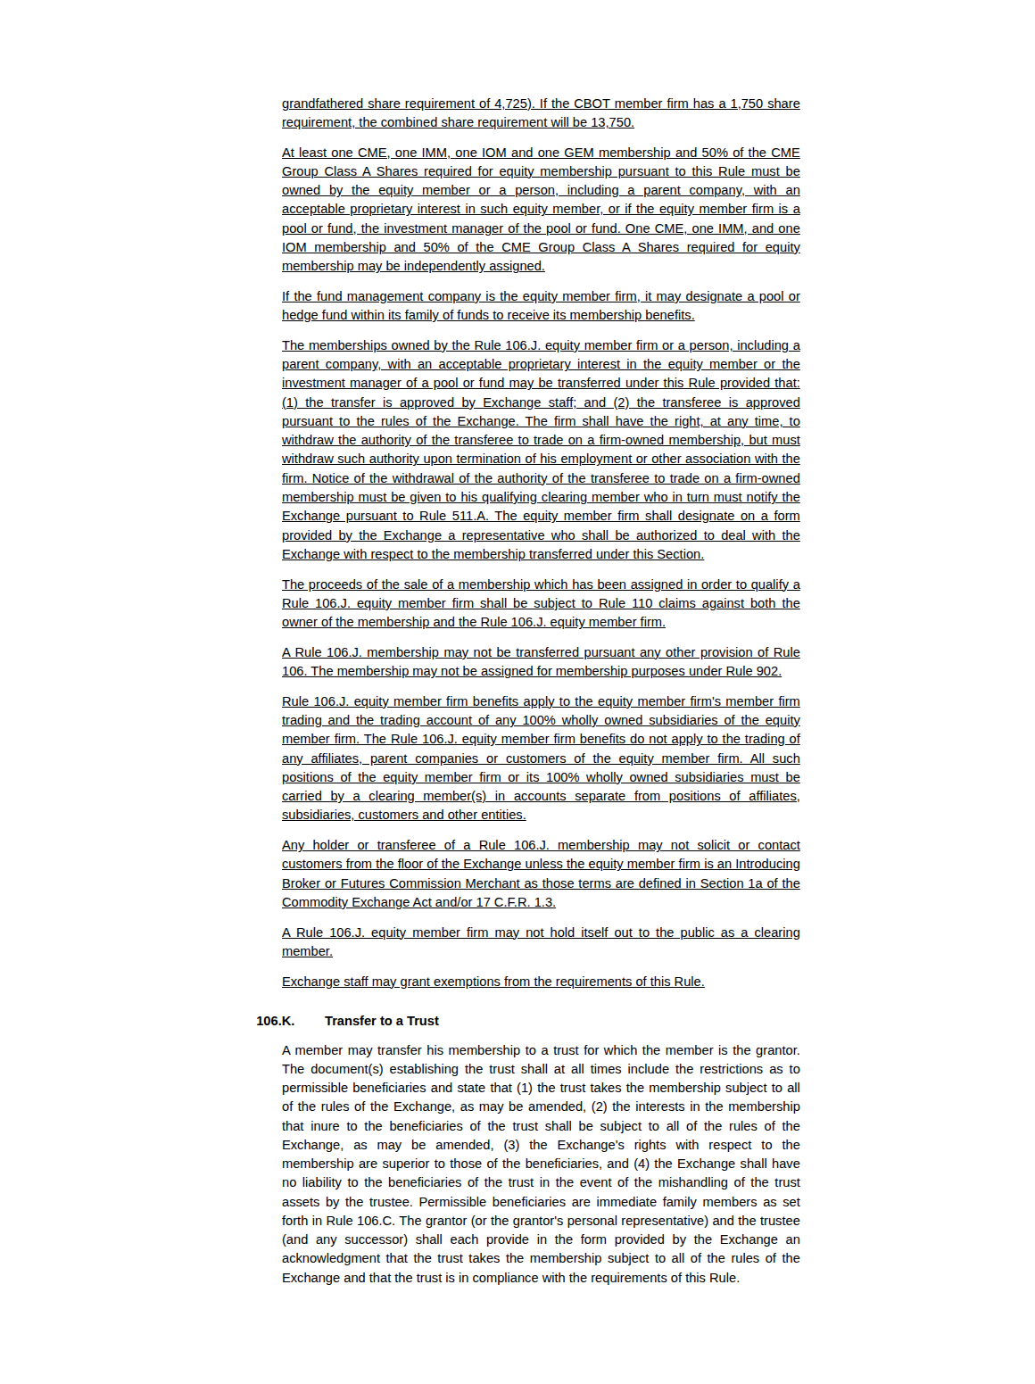grandfathered share requirement of 4,725). If the CBOT member firm has a 1,750 share requirement, the combined share requirement will be 13,750.
At least one CME, one IMM, one IOM and one GEM membership and 50% of the CME Group Class A Shares required for equity membership pursuant to this Rule must be owned by the equity member or a person, including a parent company, with an acceptable proprietary interest in such equity member, or if the equity member firm is a pool or fund, the investment manager of the pool or fund. One CME, one IMM, and one IOM membership and 50% of the CME Group Class A Shares required for equity membership may be independently assigned.
If the fund management company is the equity member firm, it may designate a pool or hedge fund within its family of funds to receive its membership benefits.
The memberships owned by the Rule 106.J. equity member firm or a person, including a parent company, with an acceptable proprietary interest in the equity member or the investment manager of a pool or fund may be transferred under this Rule provided that: (1) the transfer is approved by Exchange staff; and (2) the transferee is approved pursuant to the rules of the Exchange. The firm shall have the right, at any time, to withdraw the authority of the transferee to trade on a firm-owned membership, but must withdraw such authority upon termination of his employment or other association with the firm. Notice of the withdrawal of the authority of the transferee to trade on a firm-owned membership must be given to his qualifying clearing member who in turn must notify the Exchange pursuant to Rule 511.A. The equity member firm shall designate on a form provided by the Exchange a representative who shall be authorized to deal with the Exchange with respect to the membership transferred under this Section.
The proceeds of the sale of a membership which has been assigned in order to qualify a Rule 106.J. equity member firm shall be subject to Rule 110 claims against both the owner of the membership and the Rule 106.J. equity member firm.
A Rule 106.J. membership may not be transferred pursuant any other provision of Rule 106. The membership may not be assigned for membership purposes under Rule 902.
Rule 106.J. equity member firm benefits apply to the equity member firm's member firm trading and the trading account of any 100% wholly owned subsidiaries of the equity member firm. The Rule 106.J. equity member firm benefits do not apply to the trading of any affiliates, parent companies or customers of the equity member firm. All such positions of the equity member firm or its 100% wholly owned subsidiaries must be carried by a clearing member(s) in accounts separate from positions of affiliates, subsidiaries, customers and other entities.
Any holder or transferee of a Rule 106.J. membership may not solicit or contact customers from the floor of the Exchange unless the equity member firm is an Introducing Broker or Futures Commission Merchant as those terms are defined in Section 1a of the Commodity Exchange Act and/or 17 C.F.R. 1.3.
A Rule 106.J. equity member firm may not hold itself out to the public as a clearing member.
Exchange staff may grant exemptions from the requirements of this Rule.
106.K.
Transfer to a Trust
A member may transfer his membership to a trust for which the member is the grantor. The document(s) establishing the trust shall at all times include the restrictions as to permissible beneficiaries and state that (1) the trust takes the membership subject to all of the rules of the Exchange, as may be amended, (2) the interests in the membership that inure to the beneficiaries of the trust shall be subject to all of the rules of the Exchange, as may be amended, (3) the Exchange's rights with respect to the membership are superior to those of the beneficiaries, and (4) the Exchange shall have no liability to the beneficiaries of the trust in the event of the mishandling of the trust assets by the trustee. Permissible beneficiaries are immediate family members as set forth in Rule 106.C. The grantor (or the grantor's personal representative) and the trustee (and any successor) shall each provide in the form provided by the Exchange an acknowledgment that the trust takes the membership subject to all of the rules of the Exchange and that the trust is in compliance with the requirements of this Rule.